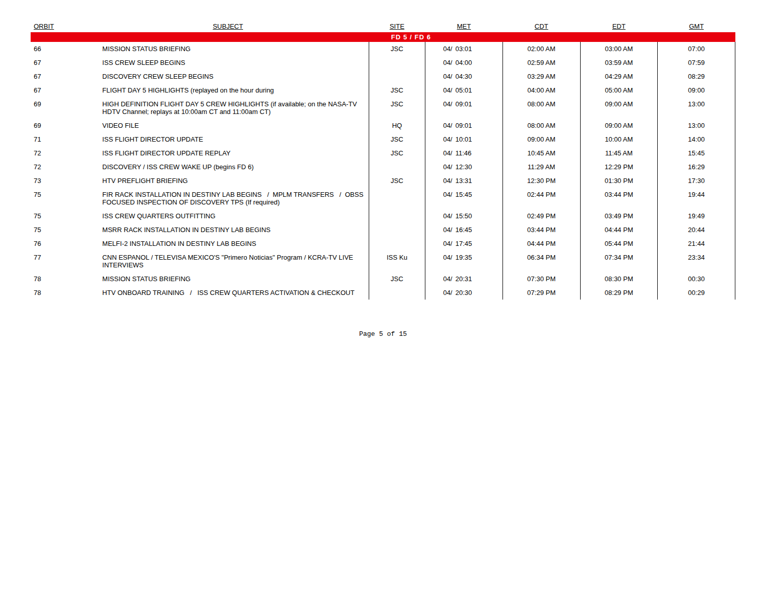| ORBIT | SUBJECT | SITE | MET | CDT | EDT | GMT |
| --- | --- | --- | --- | --- | --- | --- |
| | FD 5 / FD 6 |
| 66 | MISSION STATUS BRIEFING | JSC | 04/ | 03:01 | 02:00 AM | 03:00 AM | 07:00 |
| 67 | ISS CREW SLEEP BEGINS | | 04/ | 04:00 | 02:59 AM | 03:59 AM | 07:59 |
| 67 | DISCOVERY CREW SLEEP BEGINS | | 04/ | 04:30 | 03:29 AM | 04:29 AM | 08:29 |
| 67 | FLIGHT DAY 5 HIGHLIGHTS (replayed on the hour during | JSC | 04/ | 05:01 | 04:00 AM | 05:00 AM | 09:00 |
| 69 | HIGH DEFINITION FLIGHT DAY 5 CREW HIGHLIGHTS (if available; on the NASA-TV HDTV Channel; replays at 10:00am CT and 11:00am CT) | JSC | 04/ | 09:01 | 08:00 AM | 09:00 AM | 13:00 |
| 69 | VIDEO FILE | HQ | 04/ | 09:01 | 08:00 AM | 09:00 AM | 13:00 |
| 71 | ISS FLIGHT DIRECTOR UPDATE | JSC | 04/ | 10:01 | 09:00 AM | 10:00 AM | 14:00 |
| 72 | ISS FLIGHT DIRECTOR UPDATE REPLAY | JSC | 04/ | 11:46 | 10:45 AM | 11:45 AM | 15:45 |
| 72 | DISCOVERY / ISS CREW WAKE UP (begins FD 6) | | 04/ | 12:30 | 11:29 AM | 12:29 PM | 16:29 |
| 73 | HTV PREFLIGHT BRIEFING | JSC | 04/ | 13:31 | 12:30 PM | 01:30 PM | 17:30 |
| 75 | FIR RACK INSTALLATION IN DESTINY LAB BEGINS / MPLM TRANSFERS / OBSS FOCUSED INSPECTION OF DISCOVERY TPS (If required) | | 04/ | 15:45 | 02:44 PM | 03:44 PM | 19:44 |
| 75 | ISS CREW QUARTERS OUTFITTING | | 04/ | 15:50 | 02:49 PM | 03:49 PM | 19:49 |
| 75 | MSRR RACK INSTALLATION IN DESTINY LAB BEGINS | | 04/ | 16:45 | 03:44 PM | 04:44 PM | 20:44 |
| 76 | MELFI-2 INSTALLATION IN DESTINY LAB BEGINS | | 04/ | 17:45 | 04:44 PM | 05:44 PM | 21:44 |
| 77 | CNN ESPANOL / TELEVISA MEXICO'S "Primero Noticias" Program / KCRA-TV LIVE INTERVIEWS | ISS Ku | 04/ | 19:35 | 06:34 PM | 07:34 PM | 23:34 |
| 78 | MISSION STATUS BRIEFING | JSC | 04/ | 20:31 | 07:30 PM | 08:30 PM | 00:30 |
| 78 | HTV ONBOARD TRAINING / ISS CREW QUARTERS ACTIVATION & CHECKOUT | | 04/ | 20:30 | 07:29 PM | 08:29 PM | 00:29 |
Page 5 of 15